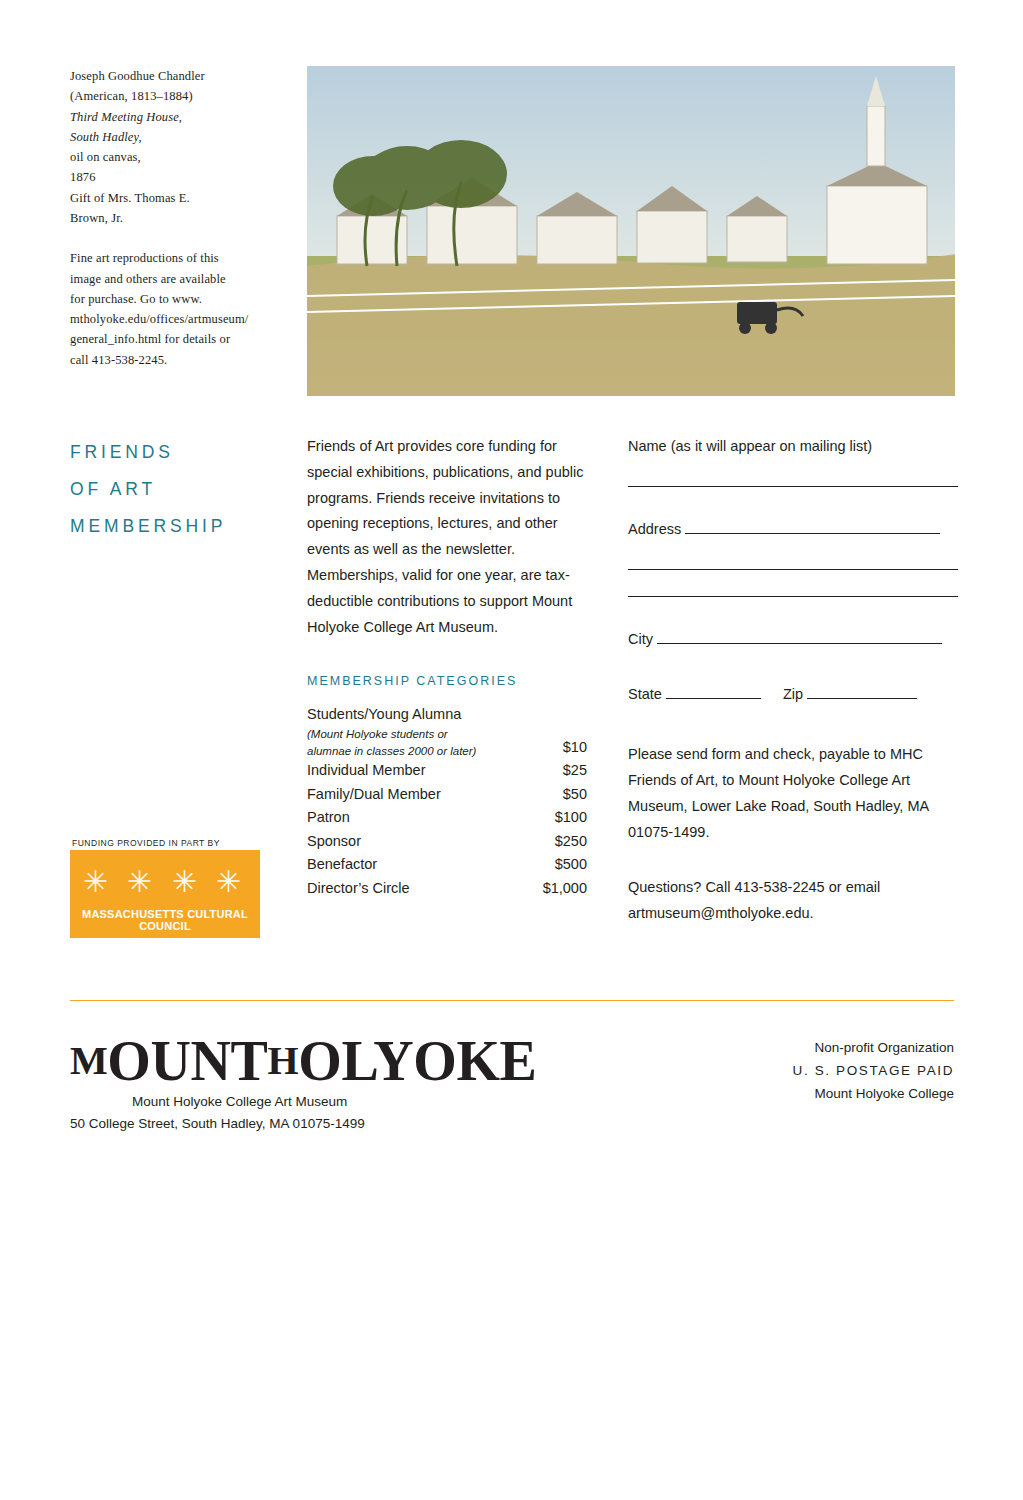Joseph Goodhue Chandler
(American, 1813–1884)
Third Meeting House,
South Hadley,
oil on canvas,
1876
Gift of Mrs. Thomas E.
Brown, Jr.
Fine art reproductions of this
image and others are available
for purchase. Go to www.
mtholyoke.edu/offices/artmuseum/
general_info.html for details or
call 413-538-2245.
Friends
of Art
Membership
Friends of Art provides core funding for special exhibitions, publications, and public programs. Friends receive invitations to opening receptions, lectures, and other events as well as the newsletter. Memberships, valid for one year, are tax-deductible contributions to support Mount Holyoke College Art Museum.
Membership Categories
| Students/Young Alumna (Mount Holyoke students or alumnae in classes 2000 or later) | $10 |
| Individual Member | $25 |
| Family/Dual Member | $50 |
| Patron | $100 |
| Sponsor | $250 |
| Benefactor | $500 |
| Director’s Circle | $1,000 |
Name (as it will appear on mailing list)
Address
City
State Zip
Please send form and check, payable to MHC Friends of Art, to Mount Holyoke College Art Museum, Lower Lake Road, South Hadley, MA 01075-1499.
Questions? Call 413-538-2245 or email artmuseum@mtholyoke.edu.
FUNDING PROVIDED IN PART BY
✳ ✳ ✳ ✳
Massachusetts Cultural Council
MOUNTHOLYOKE
Mount Holyoke College Art Museum
50 College Street, South Hadley, MA 01075-1499
Non-profit Organization
U. S. Postage Paid
Mount Holyoke College